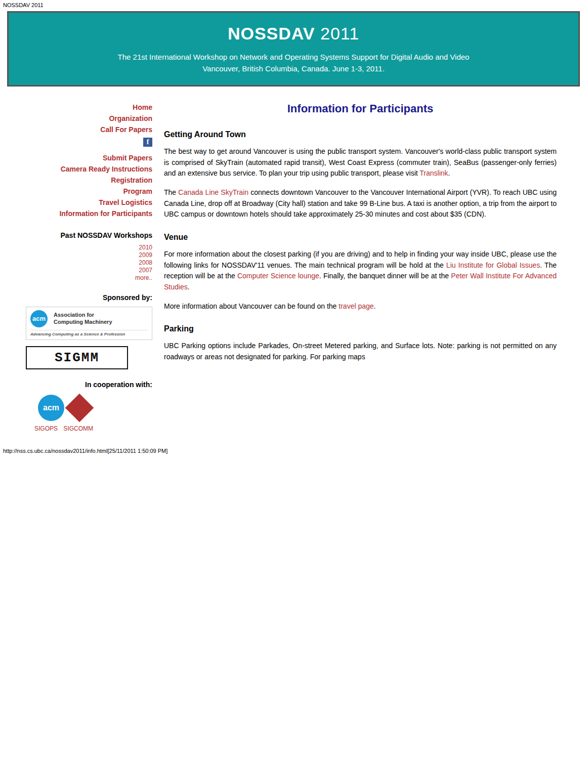NOSSDAV 2011
NOSSDAV 2011
The 21st International Workshop on Network and Operating Systems Support for Digital Audio and Video
Vancouver, British Columbia, Canada. June 1-3, 2011.
| Home Organization Call For Papers f Submit Papers Camera Ready Instructions Registration Program Travel Logistics Information for Participants Past NOSSDAV Workshops 2010 2009 2008 2007 more.. Sponsored by: acm Association for Computing Machinery Advancing Computing as a Science & Profession SIGMM In cooperation with: acm SIGOPS SIGCOMM | Information for Participants Getting Around Town The best way to get around Vancouver is using the public transport system. Vancouver's world-class public transport system is comprised of SkyTrain (automated rapid transit), West Coast Express (commuter train), SeaBus (passenger-only ferries) and an extensive bus service. To plan your trip using public transport, please visit Translink . The Canada Line SkyTrain connects downtown Vancouver to the Vancouver International Airport (YVR). To reach UBC using Canada Line, drop off at Broadway (City hall) station and take 99 B-Line bus. A taxi is another option, a trip from the airport to UBC campus or downtown hotels should take approximately 25-30 minutes and cost about $35 (CDN). Venue For more information about the closest parking (if you are driving) and to help in finding your way inside UBC, please use the following links for NOSSDAV'11 venues. The main technical program will be hold at the Liu Institute for Global Issues . The reception will be at the Computer Science lounge . Finally, the banquet dinner will be at the Peter Wall Institute For Advanced Studies . More information about Vancouver can be found on the travel page . Parking UBC Parking options include Parkades, On-street Metered parking, and Surface lots. Note: parking is not permitted on any roadways or areas not designated for parking. For parking maps |
http://nss.cs.ubc.ca/nossdav2011/info.html[25/11/2011 1:50:09 PM]